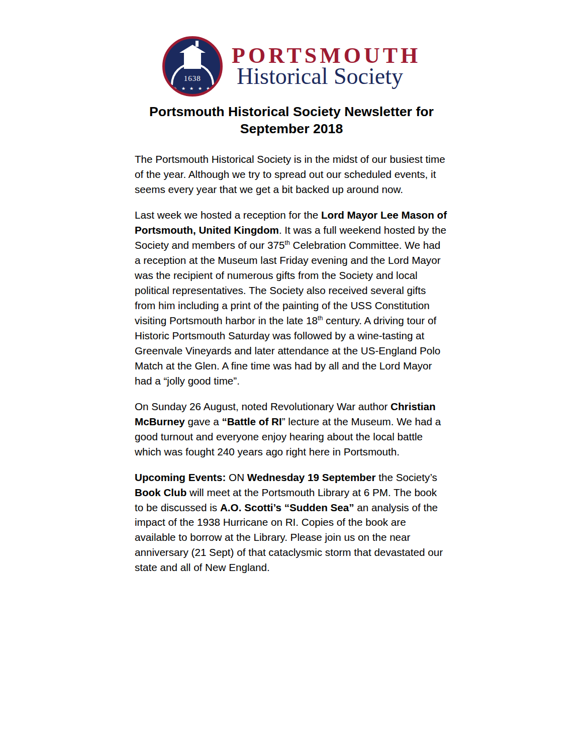1638
★ ★ ★ ★ ★ ★ ★
PORTSMOUTH
Historical Society
Portsmouth Historical Society Newsletter for
September 2018
The Portsmouth Historical Society is in the midst of our busiest time of the year. Although we try to spread out our scheduled events, it seems every year that we get a bit backed up around now.
Last week we hosted a reception for the Lord Mayor Lee Mason of Portsmouth, United Kingdom. It was a full weekend hosted by the Society and members of our 375th Celebration Committee. We had a reception at the Museum last Friday evening and the Lord Mayor was the recipient of numerous gifts from the Society and local political representatives. The Society also received several gifts from him including a print of the painting of the USS Constitution visiting Portsmouth harbor in the late 18th century. A driving tour of Historic Portsmouth Saturday was followed by a wine-tasting at Greenvale Vineyards and later attendance at the US-England Polo Match at the Glen. A fine time was had by all and the Lord Mayor had a “jolly good time”.
On Sunday 26 August, noted Revolutionary War author Christian McBurney gave a “Battle of RI” lecture at the Museum. We had a good turnout and everyone enjoy hearing about the local battle which was fought 240 years ago right here in Portsmouth.
Upcoming Events: ON Wednesday 19 September the Society’s Book Club will meet at the Portsmouth Library at 6 PM. The book to be discussed is A.O. Scotti’s “Sudden Sea” an analysis of the impact of the 1938 Hurricane on RI. Copies of the book are available to borrow at the Library. Please join us on the near anniversary (21 Sept) of that cataclysmic storm that devastated our state and all of New England.